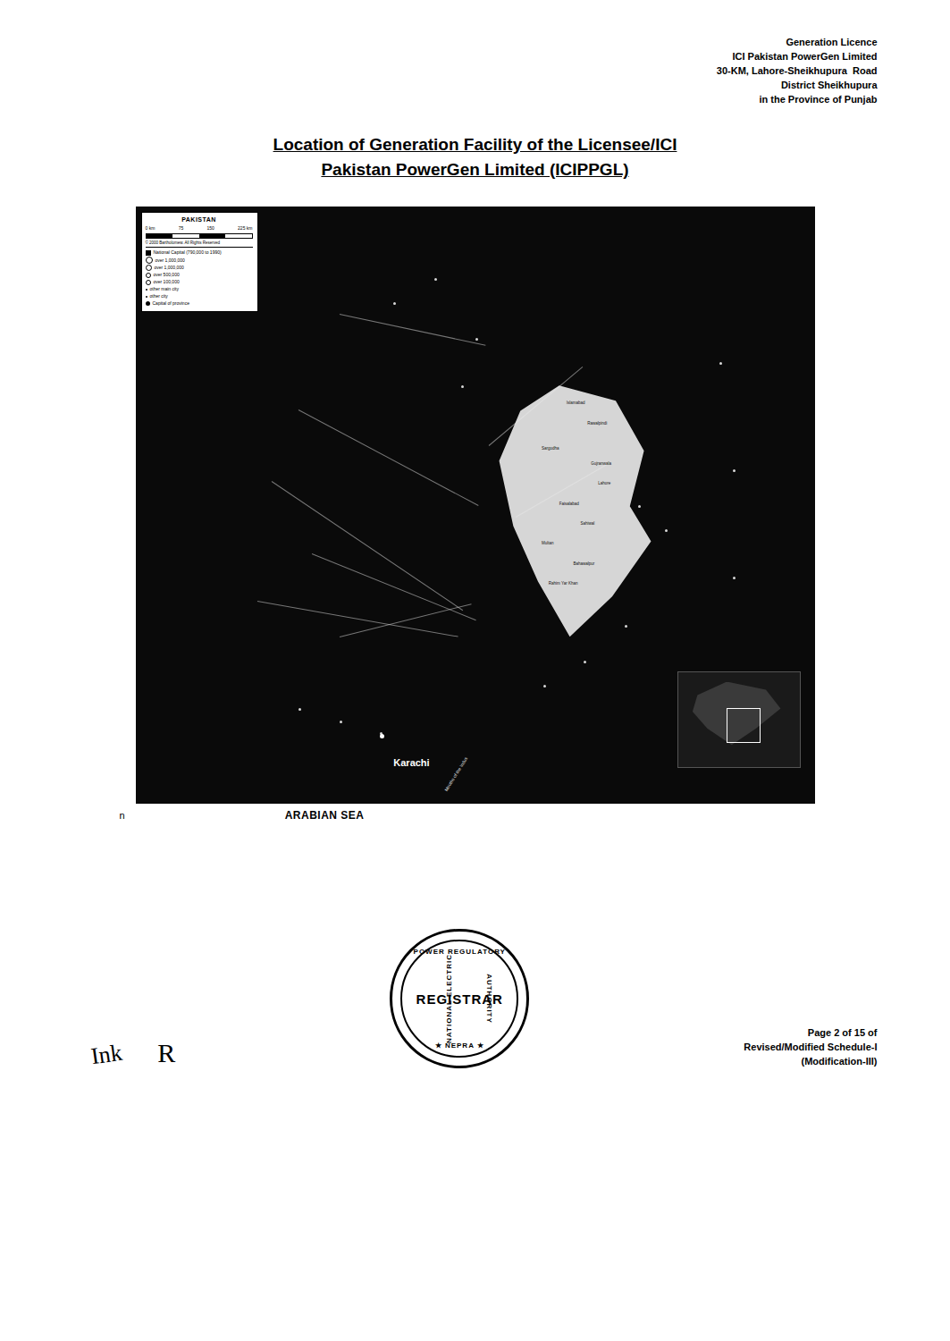Generation Licence
ICI Pakistan PowerGen Limited
30-KM, Lahore-Sheikhupura Road
District Sheikhupura
in the Province of Punjab
Location of Generation Facility of the Licensee/ICI
Pakistan PowerGen Limited (ICIPPGL)
PAKISTAN
0 km 75150225 km
© 2000 Bartholomew. All Rights Reserved
National Capital (790,000 to 1990)
over 1,000,000
over 1,000,000
over 500,000
over 100,000
other main city
other city
Capital of province
Islamabad Rawalpindi Sargodha Gujranwala Lahore Faisalabad Sahiwal Multan Bahawalpur Rahim Yar Khan
Karachi
Mouths of the Indus
n
ARABIAN SEA
Ink R
POWER REGULATORY
NATIONAL ELECTRIC
AUTHORITY
REGISTRAR
★ NEPRA ★
Page 2 of 15 of
Revised/Modified Schedule-I
(Modification-III)